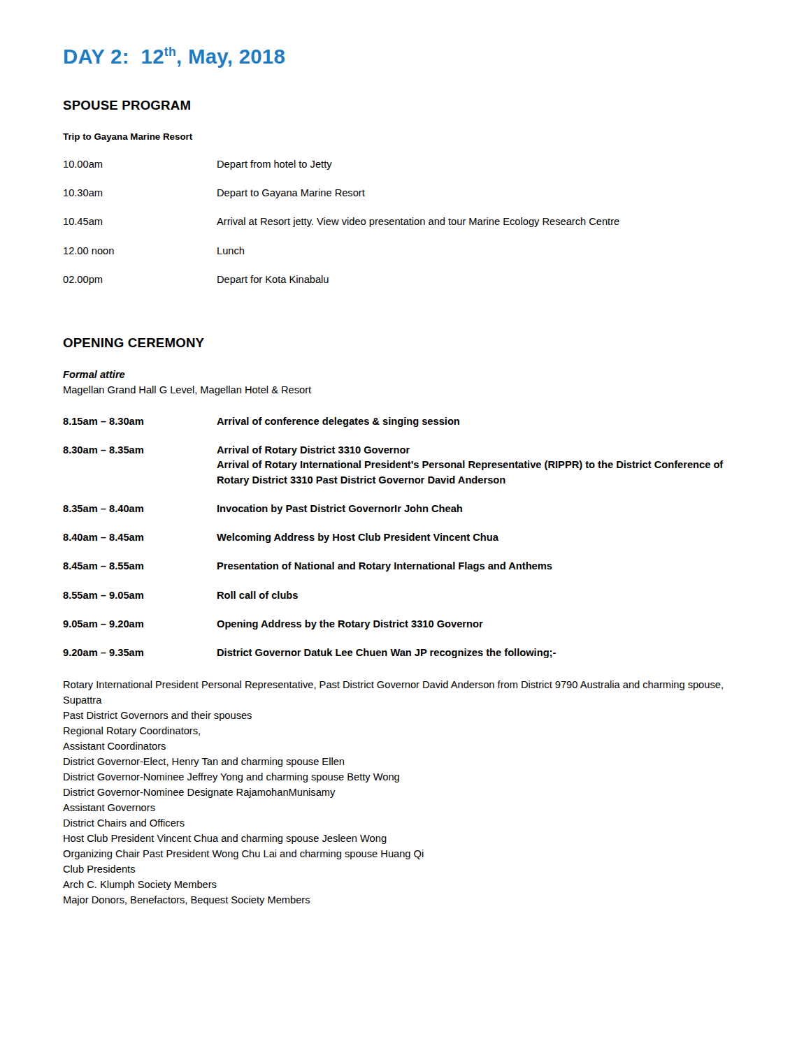DAY 2: 12th, May, 2018
SPOUSE PROGRAM
Trip to Gayana Marine Resort
| 10.00am | Depart from hotel to Jetty |
| 10.30am | Depart to Gayana Marine Resort |
| 10.45am | Arrival at Resort jetty. View video presentation and tour Marine Ecology Research Centre |
| 12.00 noon | Lunch |
| 02.00pm | Depart for Kota Kinabalu |
OPENING CEREMONY
Formal attire
Magellan Grand Hall G Level, Magellan Hotel & Resort
| 8.15am – 8.30am | Arrival of conference delegates & singing session |
| 8.30am – 8.35am | Arrival of Rotary District 3310 Governor Arrival of Rotary International President's Personal Representative (RIPPR) to the District Conference of Rotary District 3310 Past District Governor David Anderson |
| 8.35am – 8.40am | Invocation by Past District GovernorIr John Cheah |
| 8.40am – 8.45am | Welcoming Address by Host Club President Vincent Chua |
| 8.45am – 8.55am | Presentation of National and Rotary International Flags and Anthems |
| 8.55am – 9.05am | Roll call of clubs |
| 9.05am – 9.20am | Opening Address by the Rotary District 3310 Governor |
| 9.20am – 9.35am | District Governor Datuk Lee Chuen Wan JP recognizes the following;- |
Rotary International President Personal Representative, Past District Governor David Anderson from District 9790 Australia and charming spouse, Supattra
Past District Governors and their spouses
Regional Rotary Coordinators,
Assistant Coordinators
District Governor-Elect, Henry Tan and charming spouse Ellen
District Governor-Nominee Jeffrey Yong and charming spouse Betty Wong
District Governor-Nominee Designate RajamohanMunisamy
Assistant Governors
District Chairs and Officers
Host Club President Vincent Chua and charming spouse Jesleen Wong
Organizing Chair Past President Wong Chu Lai and charming spouse Huang Qi
Club Presidents
Arch C. Klumph Society Members
Major Donors, Benefactors, Bequest Society Members